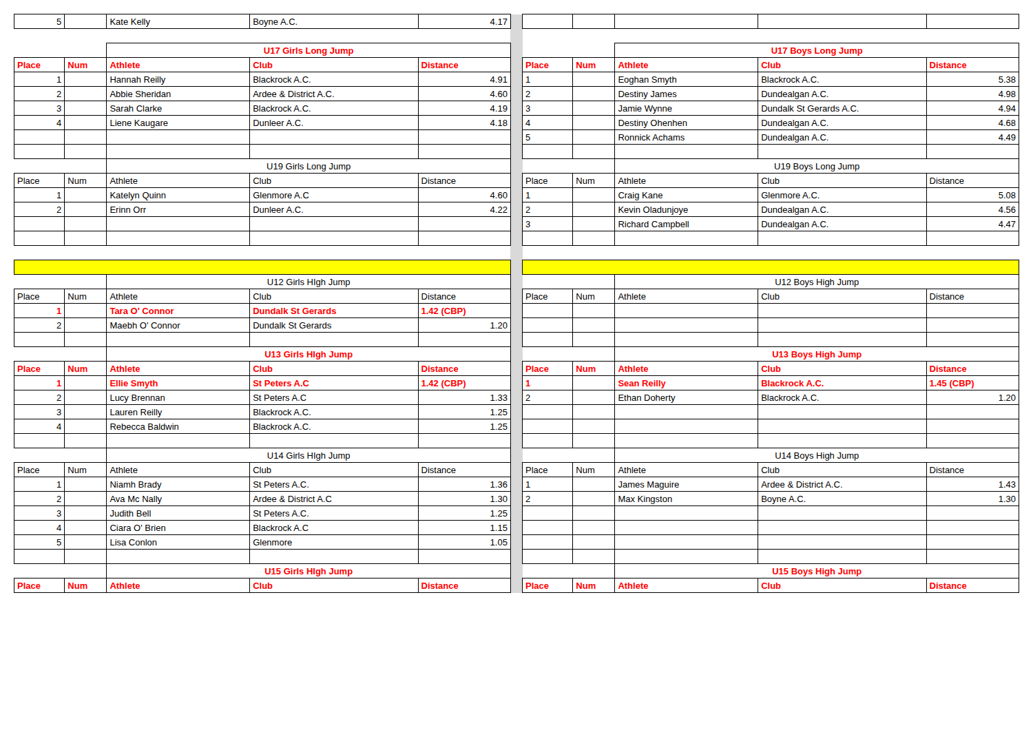| 5 | | Kate Kelly | Boyne A.C. | 4.17 | | | | | | |
| | | U17 Girls Long Jump | | | | U17 Boys Long Jump |
| Place | Num | Athlete | Club | Distance | | Place | Num | Athlete | Club | Distance |
| 1 | | Hannah Reilly | Blackrock A.C. | 4.91 | | 1 | | Eoghan Smyth | Blackrock A.C. | 5.38 |
| 2 | | Abbie Sheridan | Ardee & District A.C. | 4.60 | | 2 | | Destiny James | Dundealgan A.C. | 4.98 |
| 3 | | Sarah Clarke | Blackrock A.C. | 4.19 | | 3 | | Jamie Wynne | Dundalk St Gerards A.C. | 4.94 |
| 4 | | Liene Kaugare | Dunleer A.C. | 4.18 | | 4 | | Destiny Ohenhen | Dundealgan A.C. | 4.68 |
| | | | | | | 5 | | Ronnick Achams | Dundealgan A.C. | 4.49 |
| | | U19 Girls Long Jump | | | | U19 Boys Long Jump |
| Place | Num | Athlete | Club | Distance | | Place | Num | Athlete | Club | Distance |
| 1 | | Katelyn Quinn | Glenmore A.C | 4.60 | | 1 | | Craig Kane | Glenmore A.C. | 5.08 |
| 2 | | Erinn Orr | Dunleer A.C. | 4.22 | | 2 | | Kevin Oladunjoye | Dundealgan A.C. | 4.56 |
| | | | | | | 3 | | Richard Campbell | Dundealgan A.C. | 4.47 |
| | | U12 Girls HIgh Jump | | | | U12 Boys High Jump |
| Place | Num | Athlete | Club | Distance | | Place | Num | Athlete | Club | Distance |
| 1 | | Tara O' Connor | Dundalk St Gerards | 1.42 (CBP) | | | | | | |
| 2 | | Maebh O' Connor | Dundalk St Gerards | 1.20 | | | | | | |
| | | U13 Girls HIgh Jump | | | | U13 Boys High Jump |
| Place | Num | Athlete | Club | Distance | | Place | Num | Athlete | Club | Distance |
| 1 | | Ellie Smyth | St Peters A.C | 1.42 (CBP) | | 1 | | Sean Reilly | Blackrock A.C. | 1.45 (CBP) |
| 2 | | Lucy Brennan | St Peters A.C | 1.33 | | 2 | | Ethan Doherty | Blackrock A.C. | 1.20 |
| 3 | | Lauren Reilly | Blackrock A.C. | 1.25 | | | | | | |
| 4 | | Rebecca Baldwin | Blackrock A.C. | 1.25 | | | | | | |
| | | U14 Girls HIgh Jump | | | | U14 Boys High Jump |
| Place | Num | Athlete | Club | Distance | | Place | Num | Athlete | Club | Distance |
| 1 | | Niamh Brady | St Peters A.C. | 1.36 | | 1 | | James Maguire | Ardee & District A.C. | 1.43 |
| 2 | | Ava Mc Nally | Ardee & District A.C | 1.30 | | 2 | | Max Kingston | Boyne A.C. | 1.30 |
| 3 | | Judith Bell | St Peters A.C. | 1.25 | | | | | | |
| 4 | | Ciara O' Brien | Blackrock A.C | 1.15 | | | | | | |
| 5 | | Lisa Conlon | Glenmore | 1.05 | | | | | | |
| | | U15 Girls HIgh Jump | | | | U15 Boys High Jump |
| Place | Num | Athlete | Club | Distance | | Place | Num | Athlete | Club | Distance |